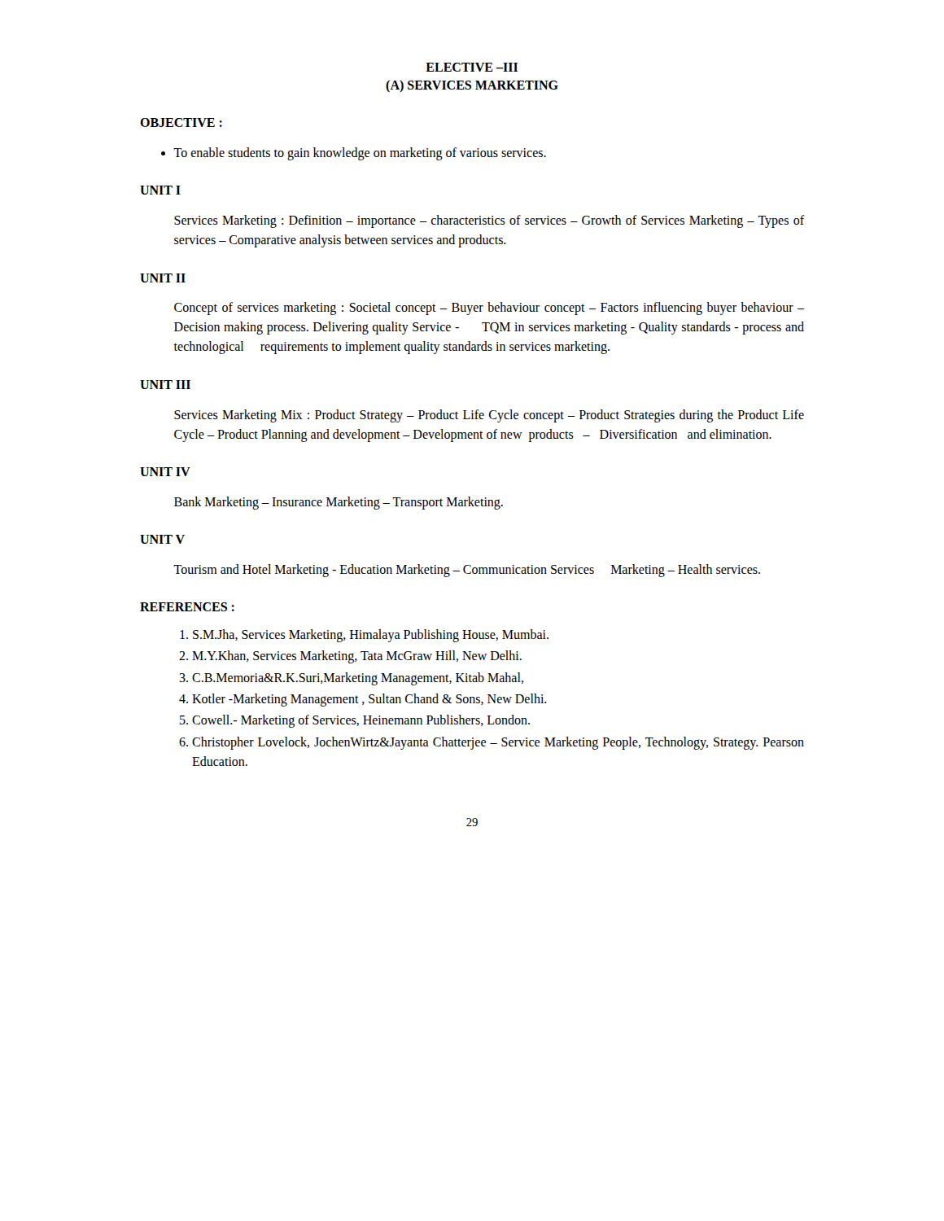ELECTIVE –III
(A) SERVICES MARKETING
OBJECTIVE :
To enable students to gain knowledge on marketing of various services.
UNIT I
Services Marketing : Definition – importance – characteristics of services – Growth of Services Marketing – Types of services – Comparative analysis between services and products.
UNIT II
Concept of services marketing : Societal concept – Buyer behaviour concept – Factors influencing buyer behaviour – Decision making process. Delivering quality Service - TQM in services marketing - Quality standards - process and technological requirements to implement quality standards in services marketing.
UNIT III
Services Marketing Mix : Product Strategy – Product Life Cycle concept – Product Strategies during the Product Life Cycle – Product Planning and development – Development of new products – Diversification and elimination.
UNIT IV
Bank Marketing – Insurance Marketing – Transport Marketing.
UNIT V
Tourism and Hotel Marketing - Education Marketing – Communication Services Marketing – Health services.
REFERENCES :
S.M.Jha, Services Marketing, Himalaya Publishing House, Mumbai.
M.Y.Khan, Services Marketing, Tata McGraw Hill, New Delhi.
C.B.Memoria&R.K.Suri,Marketing Management, Kitab Mahal,
Kotler -Marketing Management , Sultan Chand & Sons, New Delhi.
Cowell.- Marketing of Services, Heinemann Publishers, London.
Christopher Lovelock, JochenWirtz&Jayanta Chatterjee – Service Marketing People, Technology, Strategy. Pearson Education.
29